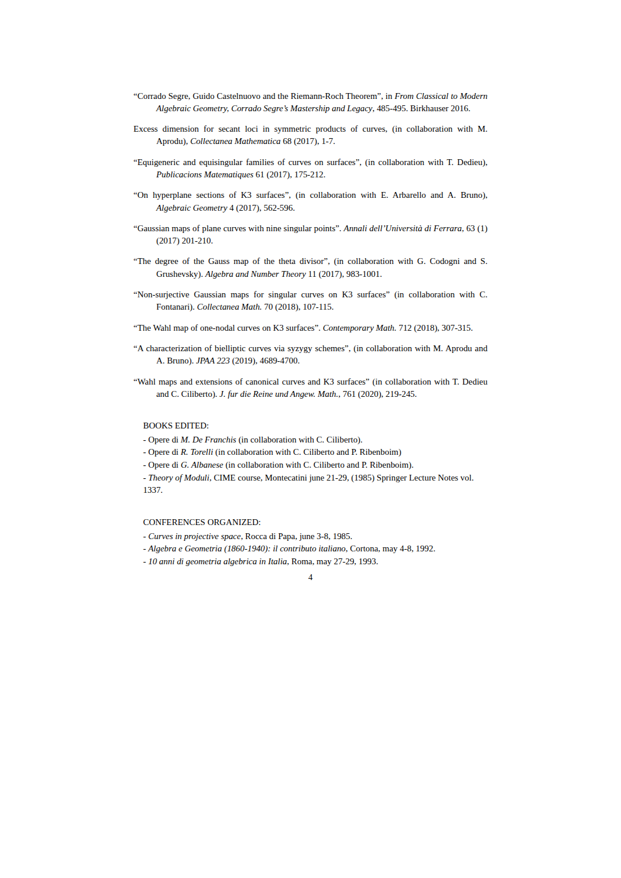“Corrado Segre, Guido Castelnuovo and the Riemann-Roch Theorem”, in From Classical to Modern Algebraic Geometry, Corrado Segre’s Mastership and Legacy, 485-495. Birkhauser 2016.
Excess dimension for secant loci in symmetric products of curves, (in collaboration with M. Aprodu), Collectanea Mathematica 68 (2017), 1-7.
“Equigeneric and equisingular families of curves on surfaces”, (in collaboration with T. Dedieu), Publicacions Matematiques 61 (2017), 175-212.
“On hyperplane sections of K3 surfaces”, (in collaboration with E. Arbarello and A. Bruno), Algebraic Geometry 4 (2017), 562-596.
“Gaussian maps of plane curves with nine singular points”. Annali dell’Università di Ferrara, 63 (1) (2017) 201-210.
“The degree of the Gauss map of the theta divisor”, (in collaboration with G. Codogni and S. Grushevsky). Algebra and Number Theory 11 (2017), 983-1001.
“Non-surjective Gaussian maps for singular curves on K3 surfaces” (in collaboration with C. Fontanari). Collectanea Math. 70 (2018), 107-115.
“The Wahl map of one-nodal curves on K3 surfaces”. Contemporary Math. 712 (2018), 307-315.
“A characterization of bielliptic curves via syzygy schemes”, (in collaboration with M. Aprodu and A. Bruno). JPAA 223 (2019), 4689-4700.
“Wahl maps and extensions of canonical curves and K3 surfaces” (in collaboration with T. Dedieu and C. Ciliberto). J. fur die Reine und Angew. Math., 761 (2020), 219-245.
BOOKS EDITED:
- Opere di M. De Franchis (in collaboration with C. Ciliberto).
- Opere di R. Torelli (in collaboration with C. Ciliberto and P. Ribenboim)
- Opere di G. Albanese (in collaboration with C. Ciliberto and P. Ribenboim).
- Theory of Moduli, CIME course, Montecatini june 21-29, (1985) Springer Lecture Notes vol. 1337.
CONFERENCES ORGANIZED:
- Curves in projective space, Rocca di Papa, june 3-8, 1985.
- Algebra e Geometria (1860-1940): il contributo italiano, Cortona, may 4-8, 1992.
- 10 anni di geometria algebrica in Italia, Roma, may 27-29, 1993.
4